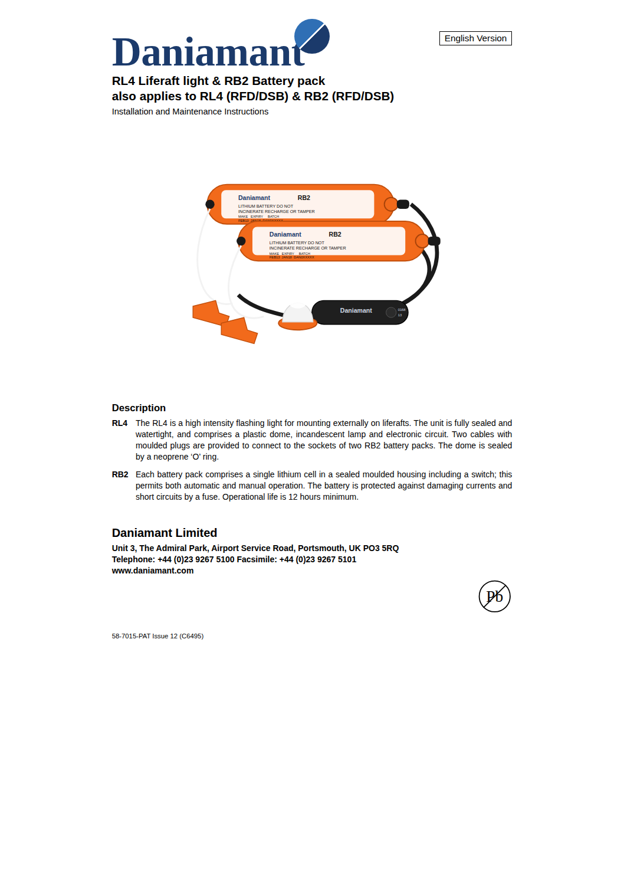English Version
Daniamant
RL4 Liferaft light & RB2 Battery pack
also applies to RL4 (RFD/DSB) & RB2 (RFD/DSB)
Installation and Maintenance Instructions
Photograph of RL4 liferaft light with two RB2 battery packs Two orange cylindrical RB2 battery packs with printed labels reading "Daniamant RB2 — LITHIUM BATTERY DO NOT INCINERATE RECHARGE OR TAMPER", each with a white lanyard and orange pull tab, connected by black cables to a black RL4 electronic housing with a translucent white flashing dome. Daniamant RB2 LITHIUM BATTERY DO NOT INCINERATE RECHARGE OR TAMPER MAKE EXPIRY BATCH FEB13 JAN18 DAN0XXXXX Daniamant RB2 LITHIUM BATTERY DO NOT INCINERATE RECHARGE OR TAMPER MAKE EXPIRY BATCH FEB13 JAN18 DAN0XXXXX Daniamant 0168 13
Description
RL4
The RL4 is a high intensity flashing light for mounting externally on liferafts. The unit is fully sealed and watertight, and comprises a plastic dome, incandescent lamp and electronic circuit. Two cables with moulded plugs are provided to connect to the sockets of two RB2 battery packs. The dome is sealed by a neoprene ‘O’ ring.
RB2
Each battery pack comprises a single lithium cell in a sealed moulded housing including a switch; this permits both automatic and manual operation. The battery is protected against damaging currents and short circuits by a fuse. Operational life is 12 hours minimum.
Daniamant Limited
Unit 3, The Admiral Park, Airport Service Road, Portsmouth, UK PO3 5RQ
Telephone: +44 (0)23 9267 5100 Facsimile: +44 (0)23 9267 5101
www.daniamant.com
Pb
58-7015-PAT Issue 12 (C6495)